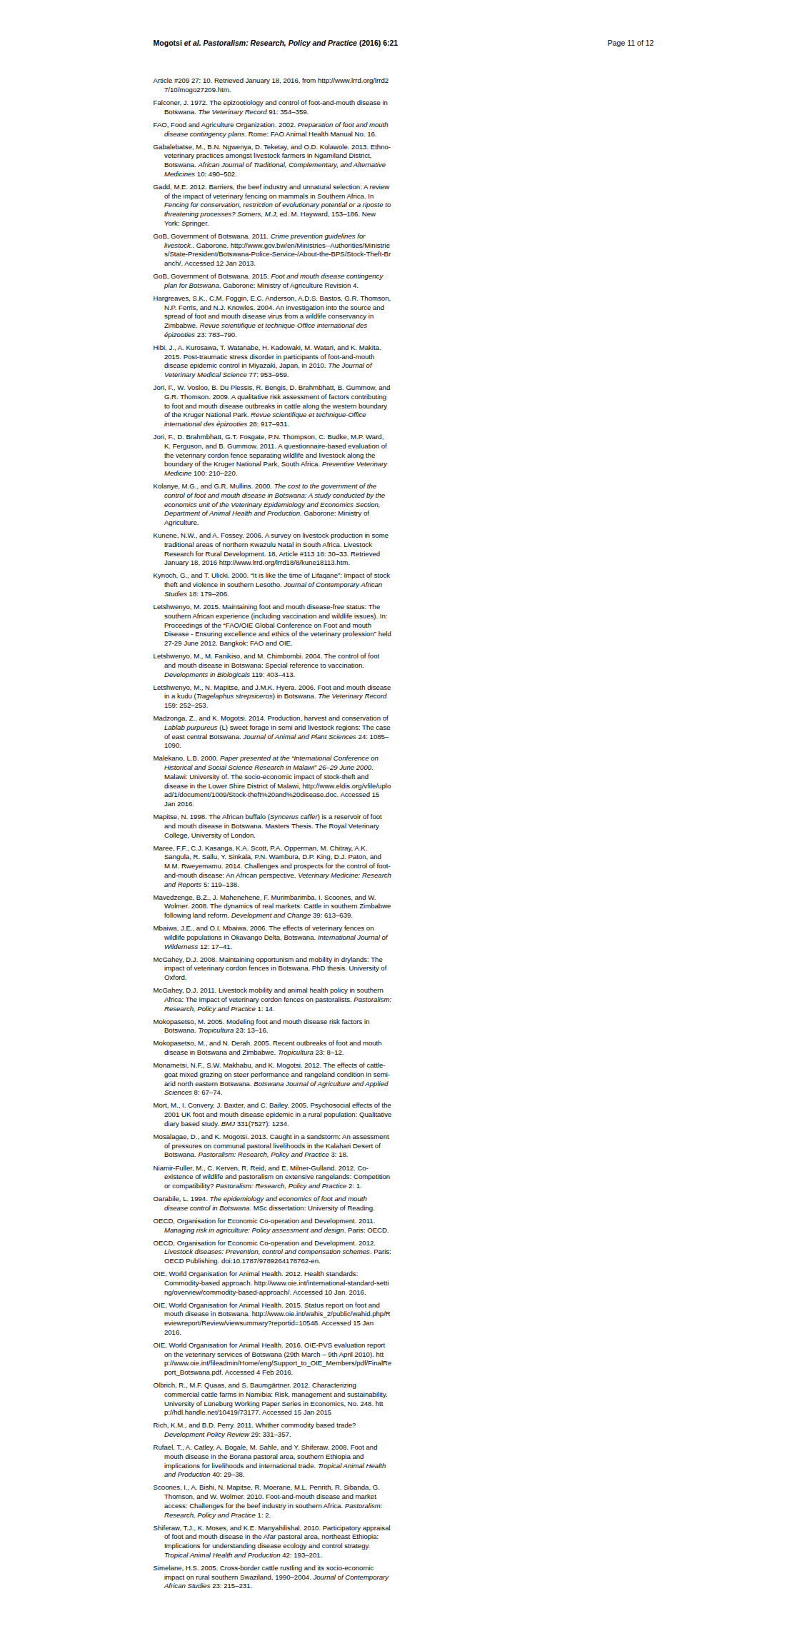Mogotsi et al. Pastoralism: Research, Policy and Practice (2016) 6:21
Page 11 of 12
Article #209 27: 10. Retrieved January 18, 2016, from http://www.lrrd.org/lrrd27/10/mogo27209.htm.
Falconer, J. 1972. The epizootiology and control of foot-and-mouth disease in Botswana. The Veterinary Record 91: 354–359.
FAO, Food and Agriculture Organization. 2002. Preparation of foot and mouth disease contingency plans. Rome: FAO Animal Health Manual No. 16.
Gabalebatse, M., B.N. Ngwenya, D. Teketay, and O.D. Kolawole. 2013. Ethno-veterinary practices amongst livestock farmers in Ngamiland District, Botswana. African Journal of Traditional, Complementary, and Alternative Medicines 10: 490–502.
Gadd, M.E. 2012. Barriers, the beef industry and unnatural selection: A review of the impact of veterinary fencing on mammals in Southern Africa. In Fencing for conservation, restriction of evolutionary potential or a riposte to threatening processes? Somers, M.J, ed. M. Hayward, 153–186. New York: Springer.
GoB, Government of Botswana. 2011. Crime prevention guidelines for livestock.. Gaborone. http://www.gov.bw/en/Ministries--Authorities/Ministries/State-President/Botswana-Police-Service-/About-the-BPS/Stock-Theft-Branch/. Accessed 12 Jan 2013.
GoB, Government of Botswana. 2015. Foot and mouth disease contingency plan for Botswana. Gaborone: Ministry of Agriculture Revision 4.
Hargreaves, S.K., C.M. Foggin, E.C. Anderson, A.D.S. Bastos, G.R. Thomson, N.P. Ferris, and N.J. Knowles. 2004. An investigation into the source and spread of foot and mouth disease virus from a wildlife conservancy in Zimbabwe. Revue scientifique et technique-Office international des épizooties 23: 783–790.
Hibi, J., A. Kurosawa, T. Watanabe, H. Kadowaki, M. Watari, and K. Makita. 2015. Post-traumatic stress disorder in participants of foot-and-mouth disease epidemic control in Miyazaki, Japan, in 2010. The Journal of Veterinary Medical Science 77: 953–959.
Jori, F., W. Vosloo, B. Du Plessis, R. Bengis, D. Brahmbhatt, B. Gummow, and G.R. Thomson. 2009. A qualitative risk assessment of factors contributing to foot and mouth disease outbreaks in cattle along the western boundary of the Kruger National Park. Revue scientifique et technique-Office international des épizooties 28: 917–931.
Jori, F., D. Brahmbhatt, G.T. Fosgate, P.N. Thompson, C. Budke, M.P. Ward, K. Ferguson, and B. Gummow. 2011. A questionnaire-based evaluation of the veterinary cordon fence separating wildlife and livestock along the boundary of the Kruger National Park, South Africa. Preventive Veterinary Medicine 100: 210–220.
Kolanye, M.G., and G.R. Mullins. 2000. The cost to the government of the control of foot and mouth disease in Botswana: A study conducted by the economics unit of the Veterinary Epidemiology and Economics Section, Department of Animal Health and Production. Gaborone: Ministry of Agriculture.
Kunene, N.W., and A. Fossey. 2006. A survey on livestock production in some traditional areas of northern Kwazulu Natal in South Africa. Livestock Research for Rural Development. 18, Article #113 18: 30–33. Retrieved January 18, 2016 http://www.lrrd.org/lrrd18/8/kune18113.htm.
Kynoch, G., and T. Ulicki. 2000. “It is like the time of Lifaqane”: Impact of stock theft and violence in southern Lesotho. Journal of Contemporary African Studies 18: 179–206.
Letshwenyo, M. 2015. Maintaining foot and mouth disease-free status: The southern African experience (including vaccination and wildlife issues). In: Proceedings of the “FAO/OIE Global Conference on Foot and mouth Disease - Ensuring excellence and ethics of the veterinary profession” held 27-29 June 2012. Bangkok: FAO and OIE.
Letshwenyo, M., M. Fanikiso, and M. Chimbombi. 2004. The control of foot and mouth disease in Botswana: Special reference to vaccination. Developments in Biologicals 119: 403–413.
Letshwenyo, M., N. Mapitse, and J.M.K. Hyera. 2006. Foot and mouth disease in a kudu (Tragelaphus strepsiceros) in Botswana. The Veterinary Record 159: 252–253.
Madzonga, Z., and K. Mogotsi. 2014. Production, harvest and conservation of Lablab purpureus (L) sweet forage in semi arid livestock regions: The case of east central Botswana. Journal of Animal and Plant Sciences 24: 1085–1090.
Malekano, L.B. 2000. Paper presented at the “International Conference on Historical and Social Science Research in Malawi” 26–29 June 2000. Malawi: University of. The socio-economic impact of stock-theft and disease in the Lower Shire District of Malawi, http://www.eldis.org/vfile/upload/1/document/1009/Stock-theft%20and%20disease.doc. Accessed 15 Jan 2016.
Mapitse, N. 1998. The African buffalo (Syncerus caffer) is a reservoir of foot and mouth disease in Botswana. Masters Thesis. The Royal Veterinary College, University of London.
Maree, F.F., C.J. Kasanga, K.A. Scott, P.A. Opperman, M. Chitray, A.K. Sangula, R. Sallu, Y. Sinkala, P.N. Wambura, D.P. King, D.J. Paton, and M.M. Rweyemamu. 2014. Challenges and prospects for the control of foot-and-mouth disease: An African perspective. Veterinary Medicine: Research and Reports 5: 119–138.
Mavedzenge, B.Z., J. Mahenehene, F. Murimbarimba, I. Scoones, and W. Wolmer. 2008. The dynamics of real markets: Cattle in southern Zimbabwe following land reform. Development and Change 39: 613–639.
Mbaiwa, J.E., and O.I. Mbaiwa. 2006. The effects of veterinary fences on wildlife populations in Okavango Delta, Botswana. International Journal of Wilderness 12: 17–41.
McGahey, D.J. 2008. Maintaining opportunism and mobility in drylands: The impact of veterinary cordon fences in Botswana. PhD thesis. University of Oxford.
McGahey, D.J. 2011. Livestock mobility and animal health policy in southern Africa: The impact of veterinary cordon fences on pastoralists. Pastoralism: Research, Policy and Practice 1: 14.
Mokopasetso, M. 2005. Modeling foot and mouth disease risk factors in Botswana. Tropicultura 23: 13–16.
Mokopasetso, M., and N. Derah. 2005. Recent outbreaks of foot and mouth disease in Botswana and Zimbabwe. Tropicultura 23: 8–12.
Monametsi, N.F., S.W. Makhabu, and K. Mogotsi. 2012. The effects of cattle-goat mixed grazing on steer performance and rangeland condition in semi-arid north eastern Botswana. Botswana Journal of Agriculture and Applied Sciences 8: 67–74.
Mort, M., I. Convery, J. Baxter, and C. Bailey. 2005. Psychosocial effects of the 2001 UK foot and mouth disease epidemic in a rural population: Qualitative diary based study. BMJ 331(7527): 1234.
Mosalagae, D., and K. Mogotsi. 2013. Caught in a sandstorm: An assessment of pressures on communal pastoral livelihoods in the Kalahari Desert of Botswana. Pastoralism: Research, Policy and Practice 3: 18.
Niamir-Fuller, M., C. Kerven, R. Reid, and E. Milner-Gulland. 2012. Co-existence of wildlife and pastoralism on extensive rangelands: Competition or compatibility? Pastoralism: Research, Policy and Practice 2: 1.
Oarabile, L. 1994. The epidemiology and economics of foot and mouth disease control in Botswana. MSc dissertation: University of Reading.
OECD, Organisation for Economic Co-operation and Development. 2011. Managing risk in agriculture: Policy assessment and design. Paris: OECD.
OECD, Organisation for Economic Co-operation and Development. 2012. Livestock diseases: Prevention, control and compensation schemes. Paris: OECD Publishing. doi:10.1787/9789264178762-en.
OIE, World Organisation for Animal Health. 2012. Health standards: Commodity-based approach. http://www.oie.int/international-standard-setting/overview/commodity-based-approach/. Accessed 10 Jan. 2016.
OIE, World Organisation for Animal Health. 2015. Status report on foot and mouth disease in Botswana. http://www.oie.int/wahis_2/public/wahid.php/Reviewreport/Review/viewsummary?reportid=10548. Accessed 15 Jan 2016.
OIE, World Organisation for Animal Health. 2016. OIE-PVS evaluation report on the veterinary services of Botswana (29th March – 9th April 2010). http://www.oie.int/fileadmin/Home/eng/Support_to_OIE_Members/pdf/FinalReport_Botswana.pdf. Accessed 4 Feb 2016.
Olbrich, R., M.F. Quaas, and S. Baumgärtner. 2012. Characterizing commercial cattle farms in Namibia: Risk, management and sustainability. University of Lüneburg Working Paper Series in Economics, No. 248. http://hdl.handle.net/10419/73177. Accessed 15 Jan 2015
Rich, K.M., and B.D. Perry. 2011. Whither commodity based trade? Development Policy Review 29: 331–357.
Rufael, T., A. Catley, A. Bogale, M. Sahle, and Y. Shiferaw. 2008. Foot and mouth disease in the Borana pastoral area, southern Ethiopia and implications for livelihoods and international trade. Tropical Animal Health and Production 40: 29–38.
Scoones, I., A. Bishi, N. Mapitse, R. Moerane, M.L. Penrith, R. Sibanda, G. Thomson, and W. Wolmer. 2010. Foot-and-mouth disease and market access: Challenges for the beef industry in southern Africa. Pastoralism: Research, Policy and Practice 1: 2.
Shiferaw, T.J., K. Moses, and K.E. Manyahilishal. 2010. Participatory appraisal of foot and mouth disease in the Afar pastoral area, northeast Ethiopia: Implications for understanding disease ecology and control strategy. Tropical Animal Health and Production 42: 193–201.
Simelane, H.S. 2005. Cross-border cattle rustling and its socio-economic impact on rural southern Swaziland, 1990–2004. Journal of Contemporary African Studies 23: 215–231.